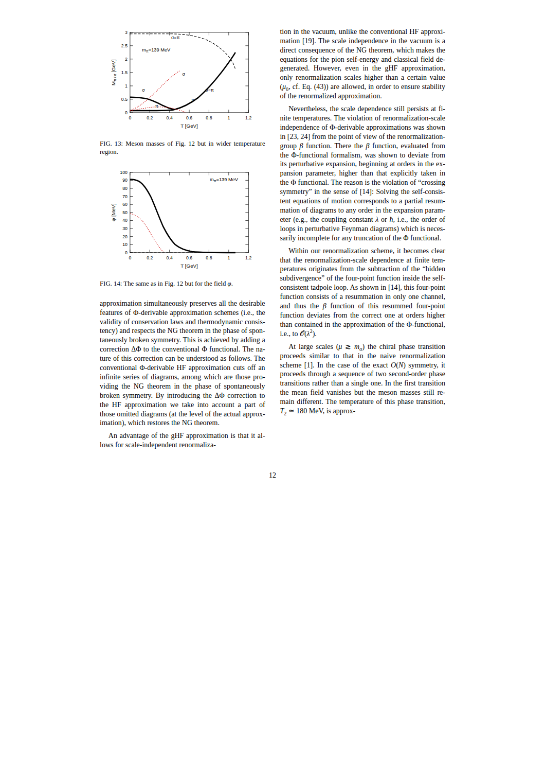0 0.5 1 1.5 2 2.5 3 0 0.2 0.4 0.6 0.8 1 1.2 T [GeV] Mπ / σ [GeV] mπ=139 MeV σ=π σ σ=π π σ π
FIG. 13: Meson masses of Fig. 12 but in wider temperature region.
0 10 20 30 40 50 60 70 80 90 100 0 0.2 0.4 0.6 0.8 1 1.2 T [GeV] φ [MeV] mπ=139 MeV
FIG. 14: The same as in Fig. 12 but for the field φ.
approximation simultaneously preserves all the desirable features of Φ-derivable approximation schemes (i.e., the validity of conservation laws and thermodynamic consistency) and respects the NG theorem in the phase of spontaneously broken symmetry. This is achieved by adding a correction ΔΦ to the conventional Φ functional. The nature of this correction can be understood as follows. The conventional Φ-derivable HF approximation cuts off an infinite series of diagrams, among which are those providing the NG theorem in the phase of spontaneously broken symmetry. By introducing the ΔΦ correction to the HF approximation we take into account a part of those omitted diagrams (at the level of the actual approximation), which restores the NG theorem.
An advantage of the gHF approximation is that it allows for scale-independent renormaliza-
tion in the vacuum, unlike the conventional HF approximation [19]. The scale independence in the vacuum is a direct consequence of the NG theorem, which makes the equations for the pion self-energy and classical field degenerated. However, even in the gHF approximation, only renormalization scales higher than a certain value (μ0, cf. Eq. (43)) are allowed, in order to ensure stability of the renormalized approximation.
Nevertheless, the scale dependence still persists at finite temperatures. The violation of renormalization-scale independence of Φ-derivable approximations was shown in [23, 24] from the point of view of the renormalization-group β function. There the β function, evaluated from the Φ-functional formalism, was shown to deviate from its perturbative expansion, beginning at orders in the expansion parameter, higher than that explicitly taken in the Φ functional. The reason is the violation of “crossing symmetry” in the sense of [14]: Solving the self-consistent equations of motion corresponds to a partial resummation of diagrams to any order in the expansion parameter (e.g., the coupling constant λ or ħ, i.e., the order of loops in perturbative Feynman diagrams) which is necessarily incomplete for any truncation of the Φ functional.
Within our renormalization scheme, it becomes clear that the renormalization-scale dependence at finite temperatures originates from the subtraction of the “hidden subdivergence” of the four-point function inside the self-consistent tadpole loop. As shown in [14], this four-point function consists of a resummation in only one channel, and thus the β function of this resummed four-point function deviates from the correct one at orders higher than contained in the approximation of the Φ-functional, i.e., to 𝒪(λ2).
At large scales (μ ≳ mσ) the chiral phase transition proceeds similar to that in the naive renormalization scheme [1]. In the case of the exact O(N) symmetry, it proceeds through a sequence of two second-order phase transitions rather than a single one. In the first transition the mean field vanishes but the meson masses still remain different. The temperature of this phase transition, T2 ≃ 180 MeV, is approx-
12